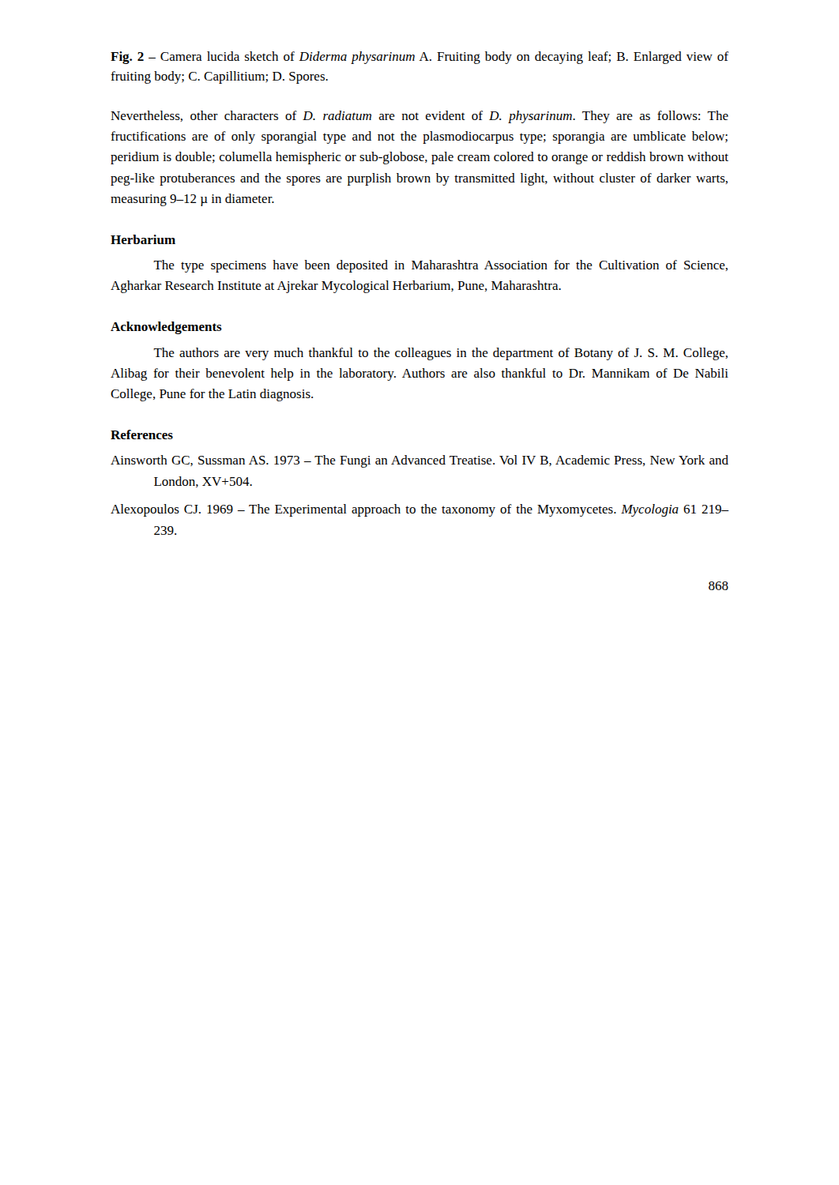Fig. 2 – Camera lucida sketch of Diderma physarinum A. Fruiting body on decaying leaf; B. Enlarged view of fruiting body; C. Capillitium; D. Spores.
Nevertheless, other characters of D. radiatum are not evident of D. physarinum. They are as follows: The fructifications are of only sporangial type and not the plasmodiocarpus type; sporangia are umblicate below; peridium is double; columella hemispheric or sub-globose, pale cream colored to orange or reddish brown without peg-like protuberances and the spores are purplish brown by transmitted light, without cluster of darker warts, measuring 9–12 µ in diameter.
Herbarium
The type specimens have been deposited in Maharashtra Association for the Cultivation of Science, Agharkar Research Institute at Ajrekar Mycological Herbarium, Pune, Maharashtra.
Acknowledgements
The authors are very much thankful to the colleagues in the department of Botany of J. S. M. College, Alibag for their benevolent help in the laboratory. Authors are also thankful to Dr. Mannikam of De Nabili College, Pune for the Latin diagnosis.
References
Ainsworth GC, Sussman AS. 1973 – The Fungi an Advanced Treatise. Vol IV B, Academic Press, New York and London, XV+504.
Alexopoulos CJ. 1969 – The Experimental approach to the taxonomy of the Myxomycetes. Mycologia 61 219–239.
868